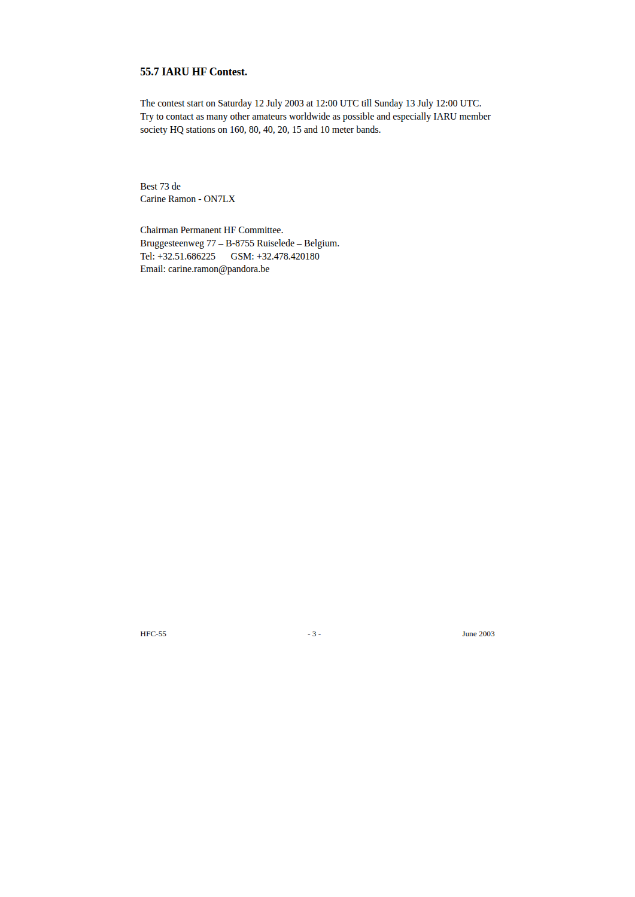55.7 IARU HF Contest.
The contest start on Saturday 12 July 2003 at 12:00 UTC till Sunday 13 July 12:00 UTC. Try to contact as many other amateurs worldwide as possible and especially IARU member society HQ stations on 160, 80, 40, 20, 15 and 10 meter bands.
Best 73 de
Carine Ramon - ON7LX
Chairman Permanent HF Committee.
Bruggesteenweg 77 – B-8755 Ruiselede – Belgium.
Tel: +32.51.686225 GSM: +32.478.420180
Email: carine.ramon@pandora.be
HFC-55 - 3 - June 2003